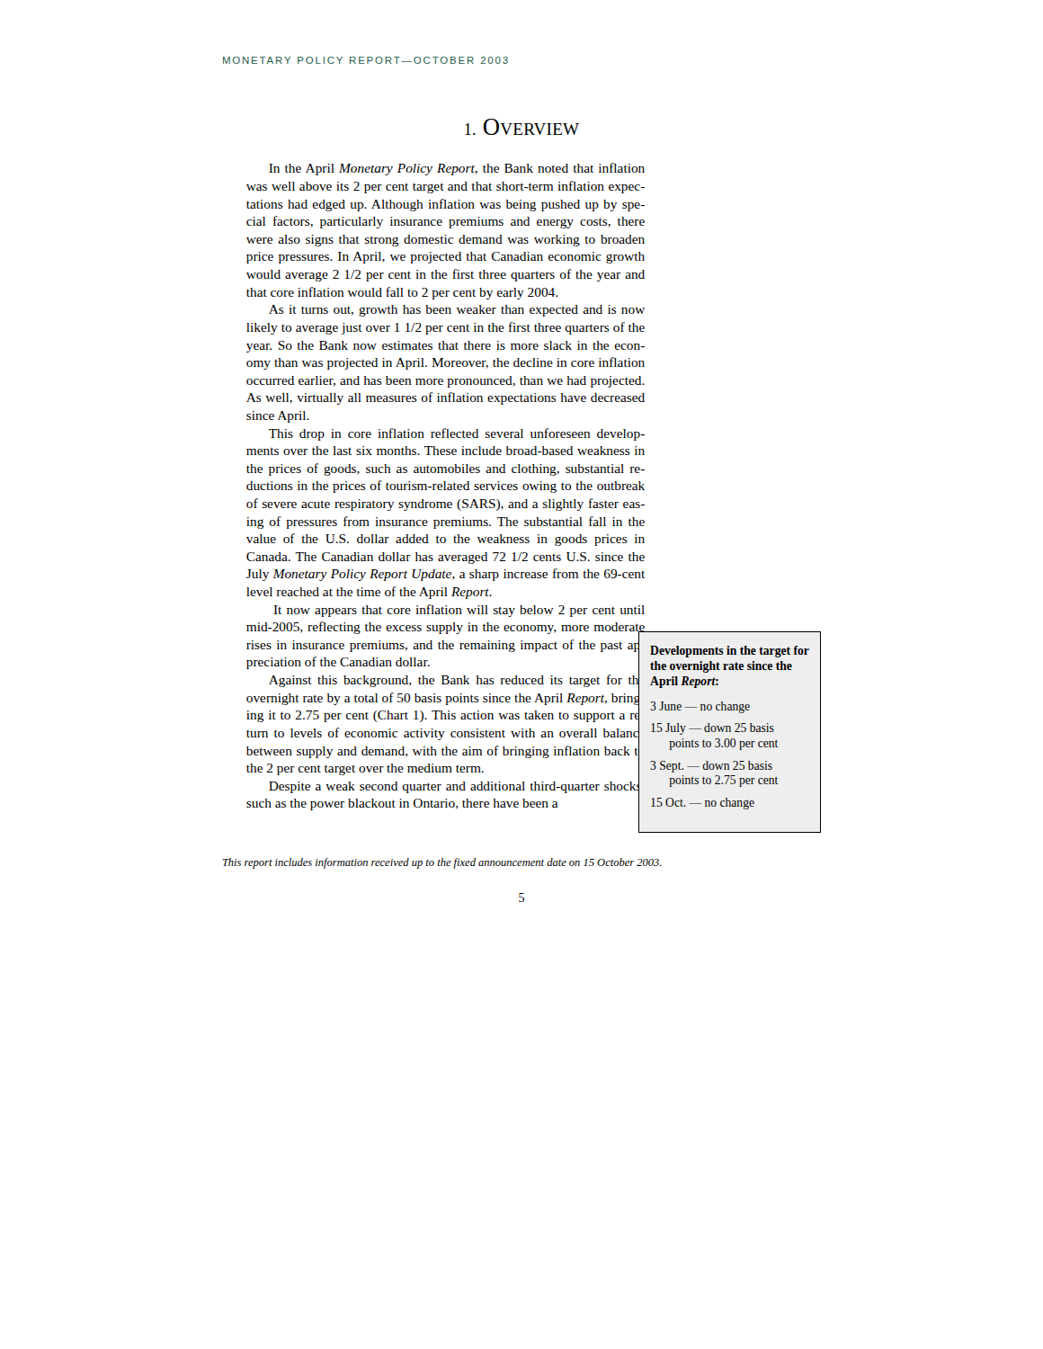Monetary Policy Report—October 2003
1. Overview
Developments in the target for the overnight rate since the April Report:
3 June — no change
15 July — down 25 basis points to 3.00 per cent
3 Sept. — down 25 basis points to 2.75 per cent
15 Oct. — no change
In the April Monetary Policy Report, the Bank noted that inflation was well above its 2 per cent target and that short-term inflation expectations had edged up. Although inflation was being pushed up by special factors, particularly insurance premiums and energy costs, there were also signs that strong domestic demand was working to broaden price pressures. In April, we projected that Canadian economic growth would average 2 1/2 per cent in the first three quarters of the year and that core inflation would fall to 2 per cent by early 2004.
As it turns out, growth has been weaker than expected and is now likely to average just over 1 1/2 per cent in the first three quarters of the year. So the Bank now estimates that there is more slack in the economy than was projected in April. Moreover, the decline in core inflation occurred earlier, and has been more pronounced, than we had projected. As well, virtually all measures of inflation expectations have decreased since April.
This drop in core inflation reflected several unforeseen developments over the last six months. These include broad-based weakness in the prices of goods, such as automobiles and clothing, substantial reductions in the prices of tourism-related services owing to the outbreak of severe acute respiratory syndrome (SARS), and a slightly faster easing of pressures from insurance premiums. The substantial fall in the value of the U.S. dollar added to the weakness in goods prices in Canada. The Canadian dollar has averaged 72 1/2 cents U.S. since the July Monetary Policy Report Update, a sharp increase from the 69-cent level reached at the time of the April Report.
It now appears that core inflation will stay below 2 per cent until mid-2005, reflecting the excess supply in the economy, more moderate rises in insurance premiums, and the remaining impact of the past appreciation of the Canadian dollar.
Against this background, the Bank has reduced its target for the overnight rate by a total of 50 basis points since the April Report, bringing it to 2.75 per cent (Chart 1). This action was taken to support a return to levels of economic activity consistent with an overall balance between supply and demand, with the aim of bringing inflation back to the 2 per cent target over the medium term.
Despite a weak second quarter and additional third-quarter shocks, such as the power blackout in Ontario, there have been a
This report includes information received up to the fixed announcement date on 15 October 2003.
5